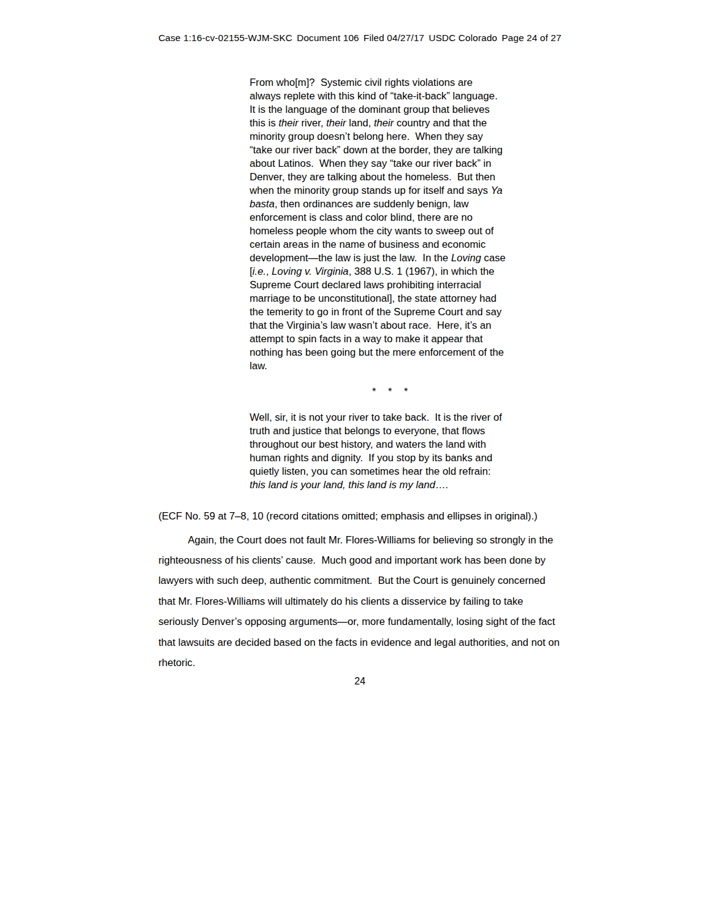Case 1:16-cv-02155-WJM-SKC Document 106 Filed 04/27/17 USDC Colorado Page 24 of 27
From who[m]? Systemic civil rights violations are always replete with this kind of “take-it-back” language. It is the language of the dominant group that believes this is their river, their land, their country and that the minority group doesn’t belong here. When they say “take our river back” down at the border, they are talking about Latinos. When they say “take our river back” in Denver, they are talking about the homeless. But then when the minority group stands up for itself and says Ya basta, then ordinances are suddenly benign, law enforcement is class and color blind, there are no homeless people whom the city wants to sweep out of certain areas in the name of business and economic development—the law is just the law. In the Loving case [i.e., Loving v. Virginia, 388 U.S. 1 (1967), in which the Supreme Court declared laws prohibiting interracial marriage to be unconstitutional], the state attorney had the temerity to go in front of the Supreme Court and say that the Virginia’s law wasn’t about race. Here, it’s an attempt to spin facts in a way to make it appear that nothing has been going but the mere enforcement of the law.
* * *
Well, sir, it is not your river to take back. It is the river of truth and justice that belongs to everyone, that flows throughout our best history, and waters the land with human rights and dignity. If you stop by its banks and quietly listen, you can sometimes hear the old refrain: this land is your land, this land is my land….
(ECF No. 59 at 7–8, 10 (record citations omitted; emphasis and ellipses in original).)
Again, the Court does not fault Mr. Flores-Williams for believing so strongly in the righteousness of his clients’ cause. Much good and important work has been done by lawyers with such deep, authentic commitment. But the Court is genuinely concerned that Mr. Flores-Williams will ultimately do his clients a disservice by failing to take seriously Denver’s opposing arguments—or, more fundamentally, losing sight of the fact that lawsuits are decided based on the facts in evidence and legal authorities, and not on rhetoric.
24